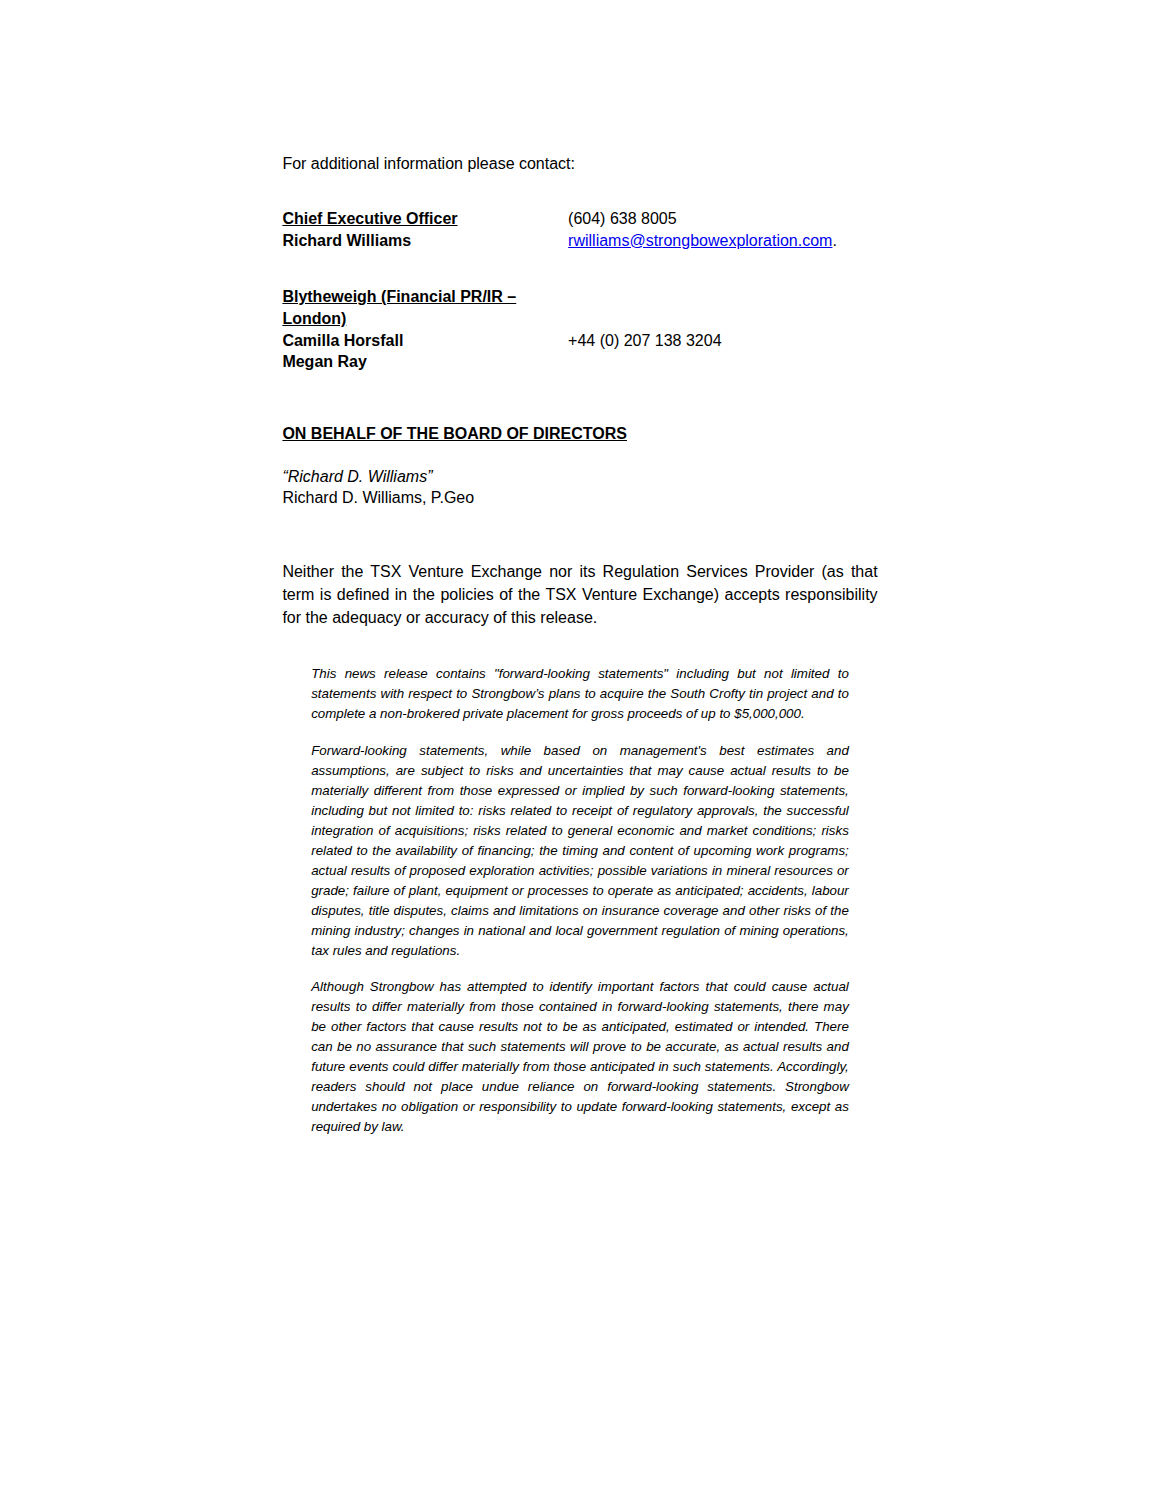For additional information please contact:
| Chief Executive Officer | (604) 638 8005 |
| Richard Williams | rwilliams@strongbowexploration.com . |
| Blytheweigh (Financial PR/IR – London) | |
| Camilla Horsfall | +44 (0) 207 138 3204 |
| Megan Ray | |
ON BEHALF OF THE BOARD OF DIRECTORS
“Richard D. Williams”
Richard D. Williams, P.Geo
Neither the TSX Venture Exchange nor its Regulation Services Provider (as that term is defined in the policies of the TSX Venture Exchange) accepts responsibility for the adequacy or accuracy of this release.
This news release contains "forward-looking statements" including but not limited to statements with respect to Strongbow’s plans to acquire the South Crofty tin project and to complete a non-brokered private placement for gross proceeds of up to $5,000,000.
Forward-looking statements, while based on management's best estimates and assumptions, are subject to risks and uncertainties that may cause actual results to be materially different from those expressed or implied by such forward-looking statements, including but not limited to: risks related to receipt of regulatory approvals, the successful integration of acquisitions; risks related to general economic and market conditions; risks related to the availability of financing; the timing and content of upcoming work programs; actual results of proposed exploration activities; possible variations in mineral resources or grade; failure of plant, equipment or processes to operate as anticipated; accidents, labour disputes, title disputes, claims and limitations on insurance coverage and other risks of the mining industry; changes in national and local government regulation of mining operations, tax rules and regulations.
Although Strongbow has attempted to identify important factors that could cause actual results to differ materially from those contained in forward-looking statements, there may be other factors that cause results not to be as anticipated, estimated or intended. There can be no assurance that such statements will prove to be accurate, as actual results and future events could differ materially from those anticipated in such statements. Accordingly, readers should not place undue reliance on forward-looking statements. Strongbow undertakes no obligation or responsibility to update forward-looking statements, except as required by law.